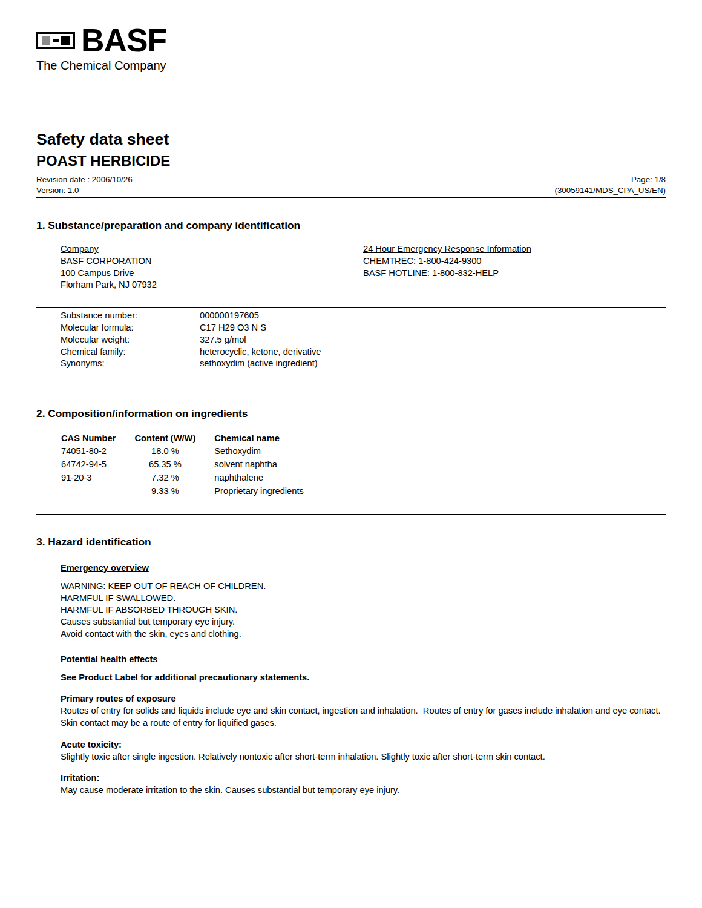BASF
The Chemical Company
Safety data sheet
POAST HERBICIDE
Revision date : 2006/10/26 Page: 1/8
Version: 1.0 (30059141/MDS_CPA_US/EN)
1. Substance/preparation and company identification
| Company BASF CORPORATION 100 Campus Drive Florham Park, NJ 07932 | 24 Hour Emergency Response Information CHEMTREC: 1-800-424-9300 BASF HOTLINE: 1-800-832-HELP |
| Substance number: | 000000197605 |
| Molecular formula: | C17 H29 O3 N S |
| Molecular weight: | 327.5 g/mol |
| Chemical family: | heterocyclic, ketone, derivative |
| Synonyms: | sethoxydim (active ingredient) |
2. Composition/information on ingredients
| CAS Number | Content (W/W) | Chemical name |
| --- | --- | --- |
| 74051-80-2 | 18.0 % | Sethoxydim |
| 64742-94-5 | 65.35 % | solvent naphtha |
| 91-20-3 | 7.32 % | naphthalene |
| | 9.33 % | Proprietary ingredients |
3. Hazard identification
Emergency overview
WARNING: KEEP OUT OF REACH OF CHILDREN.
HARMFUL IF SWALLOWED.
HARMFUL IF ABSORBED THROUGH SKIN.
Causes substantial but temporary eye injury.
Avoid contact with the skin, eyes and clothing.
Potential health effects
See Product Label for additional precautionary statements.
Primary routes of exposure
Routes of entry for solids and liquids include eye and skin contact, ingestion and inhalation. Routes of entry for gases include inhalation and eye contact. Skin contact may be a route of entry for liquified gases.
Acute toxicity:
Slightly toxic after single ingestion. Relatively nontoxic after short-term inhalation. Slightly toxic after short-term skin contact.
Irritation:
May cause moderate irritation to the skin. Causes substantial but temporary eye injury.